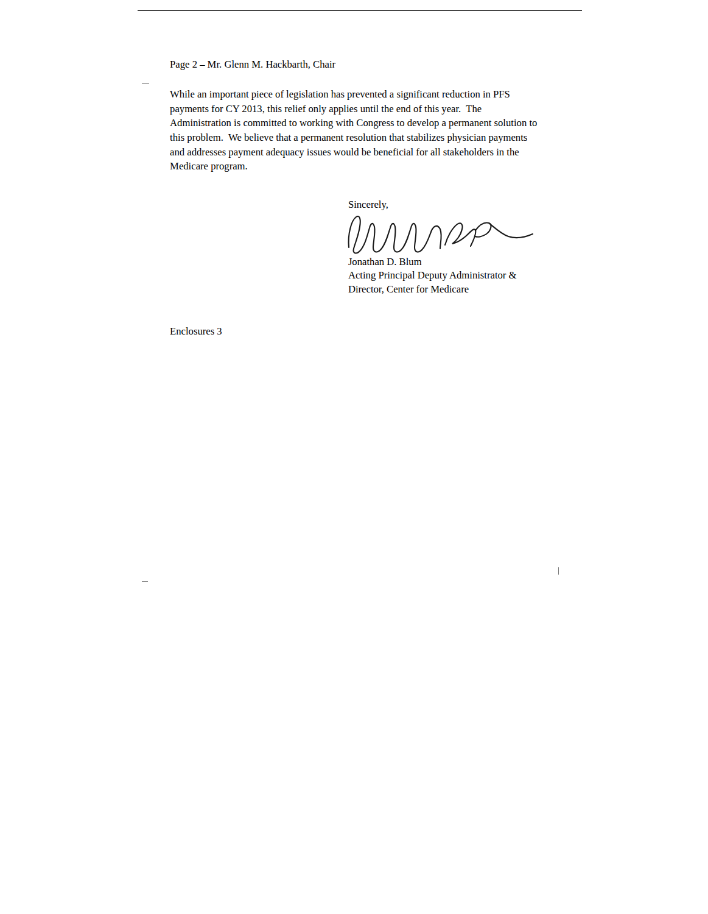Page 2 – Mr. Glenn M. Hackbarth, Chair
While an important piece of legislation has prevented a significant reduction in PFS payments for CY 2013, this relief only applies until the end of this year. The Administration is committed to working with Congress to develop a permanent solution to this problem. We believe that a permanent resolution that stabilizes physician payments and addresses payment adequacy issues would be beneficial for all stakeholders in the Medicare program.
Sincerely,
Jonathan D. Blum
Acting Principal Deputy Administrator &
Director, Center for Medicare
Enclosures 3